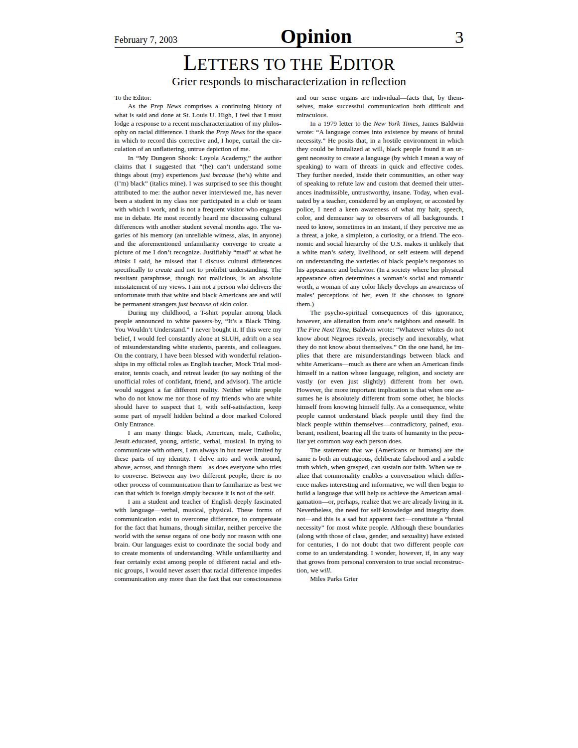February 7, 2003
Opinion
3
LETTERS TO THE EDITOR
Grier responds to mischaracterization in reflection
To the Editor:
As the Prep News comprises a continuing history of what is said and done at St. Louis U. High, I feel that I must lodge a response to a recent mischaracterization of my philosophy on racial difference. I thank the Prep News for the space in which to record this corrective and, I hope, curtail the circulation of an unflattering, untrue depiction of me.
In “My Dungeon Shook: Loyola Academy,” the author claims that I suggested that “(he) can’t understand some things about (my) experiences just because (he’s) white and (I’m) black” (italics mine). I was surprised to see this thought attributed to me: the author never interviewed me, has never been a student in my class nor participated in a club or team with which I work, and is not a frequent visitor who engages me in debate. He most recently heard me discussing cultural differences with another student several months ago. The vagaries of his memory (an unreliable witness, alas, in anyone) and the aforementioned unfamiliarity converge to create a picture of me I don’t recognize. Justifiably “mad” at what he thinks I said, he missed that I discuss cultural differences specifically to create and not to prohibit understanding. The resultant paraphrase, though not malicious, is an absolute misstatement of my views. I am not a person who delivers the unfortunate truth that white and black Americans are and will be permanent strangers just because of skin color.
During my childhood, a T-shirt popular among black people announced to white passers-by, “It’s a Black Thing. You Wouldn’t Understand.” I never bought it. If this were my belief, I would feel constantly alone at SLUH, adrift on a sea of misunderstanding white students, parents, and colleagues. On the contrary, I have been blessed with wonderful relationships in my official roles as English teacher, Mock Trial moderator, tennis coach, and retreat leader (to say nothing of the unofficial roles of confidant, friend, and advisor). The article would suggest a far different reality. Neither white people who do not know me nor those of my friends who are white should have to suspect that I, with self-satisfaction, keep some part of myself hidden behind a door marked Colored Only Entrance.
I am many things: black, American, male, Catholic, Jesuit-educated, young, artistic, verbal, musical. In trying to communicate with others, I am always in but never limited by these parts of my identity. I delve into and work around, above, across, and through them—as does everyone who tries to converse. Between any two different people, there is no other process of communication than to familiarize as best we can that which is foreign simply because it is not of the self.
I am a student and teacher of English deeply fascinated with language—verbal, musical, physical. These forms of communication exist to overcome difference, to compensate for the fact that humans, though similar, neither perceive the world with the sense organs of one body nor reason with one brain. Our languages exist to coordinate the social body and to create moments of understanding. While unfamiliarity and fear certainly exist among people of different racial and ethnic groups, I would never assert that racial difference impedes communication any more than the fact that our consciousness and our sense organs are individual—facts that, by themselves, make successful communication both difficult and miraculous.
In a 1979 letter to the New York Times, James Baldwin wrote: “A language comes into existence by means of brutal necessity.” He posits that, in a hostile environment in which they could be brutalized at will, black people found it an urgent necessity to create a language (by which I mean a way of speaking) to warn of threats in quick and effective codes. They further needed, inside their communities, an other way of speaking to refute law and custom that deemed their utterances inadmissible, untrustworthy, insane. Today, when evaluated by a teacher, considered by an employer, or accosted by police, I need a keen awareness of what my hair, speech, color, and demeanor say to observers of all backgrounds. I need to know, sometimes in an instant, if they perceive me as a threat, a joke, a simpleton, a curiosity, or a friend. The economic and social hierarchy of the U.S. makes it unlikely that a white man’s safety, livelihood, or self esteem will depend on understanding the varieties of black people’s responses to his appearance and behavior. (In a society where her physical appearance often determines a woman’s social and romantic worth, a woman of any color likely develops an awareness of males’ perceptions of her, even if she chooses to ignore them.)
The psycho-spiritual consequences of this ignorance, however, are alienation from one’s neighbors and oneself. In The Fire Next Time, Baldwin wrote: “Whatever whites do not know about Negroes reveals, precisely and inexorably, what they do not know about themselves.” On the one hand, he implies that there are misunderstandings between black and white Americans—much as there are when an American finds himself in a nation whose language, religion, and society are vastly (or even just slightly) different from her own. However, the more important implication is that when one assumes he is absolutely different from some other, he blocks himself from knowing himself fully. As a consequence, white people cannot understand black people until they find the black people within themselves—contradictory, pained, exuberant, resilient, bearing all the traits of humanity in the peculiar yet common way each person does.
The statement that we (Americans or humans) are the same is both an outrageous, deliberate falsehood and a subtle truth which, when grasped, can sustain our faith. When we realize that commonality enables a conversation which difference makes interesting and informative, we will then begin to build a language that will help us achieve the American amalgamation—or, perhaps, realize that we are already living in it. Nevertheless, the need for self-knowledge and integrity does not—and this is a sad but apparent fact—constitute a “brutal necessity” for most white people. Although these boundaries (along with those of class, gender, and sexuality) have existed for centuries, I do not doubt that two different people can come to an understanding. I wonder, however, if, in any way that grows from personal conversion to true social reconstruction, we will.
Miles Parks Grier